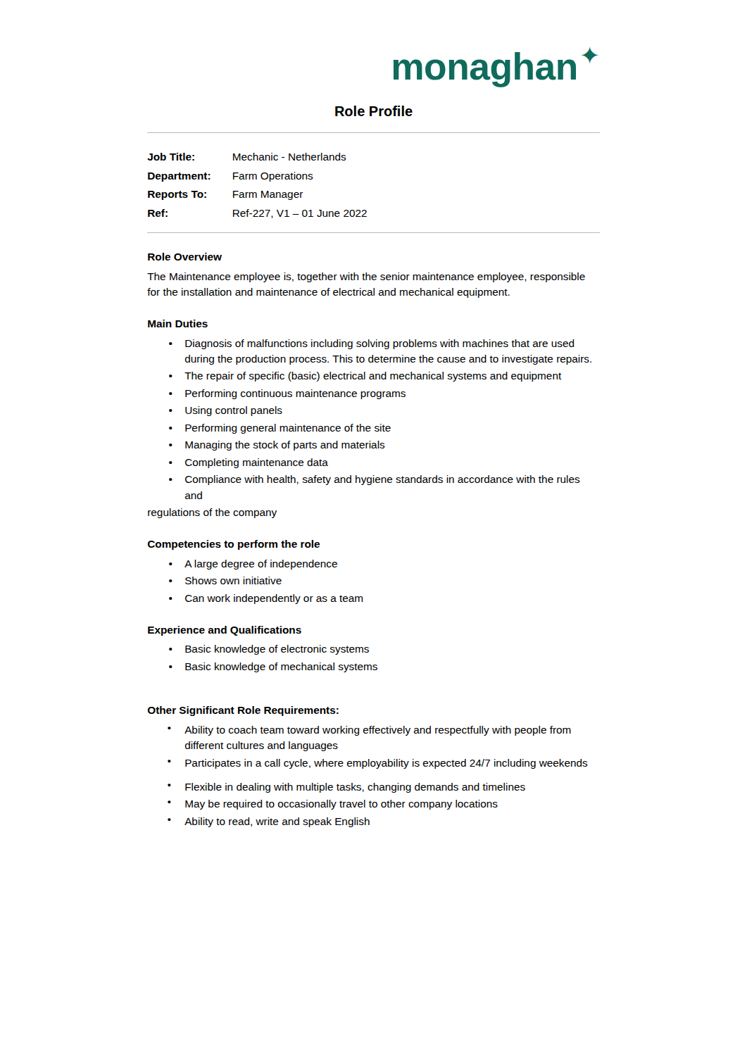monaghan✦
Role Profile
| Job Title: | Mechanic - Netherlands |
| Department: | Farm Operations |
| Reports To: | Farm Manager |
| Ref: | Ref-227, V1 – 01 June 2022 |
Role Overview
The Maintenance employee is, together with the senior maintenance employee, responsible for the installation and maintenance of electrical and mechanical equipment.
Main Duties
Diagnosis of malfunctions including solving problems with machines that are used during the production process. This to determine the cause and to investigate repairs.
The repair of specific (basic) electrical and mechanical systems and equipment
Performing continuous maintenance programs
Using control panels
Performing general maintenance of the site
Managing the stock of parts and materials
Completing maintenance data
•Compliance with health, safety and hygiene standards in accordance with the rules and
regulations of the company
Competencies to perform the role
A large degree of independence
Shows own initiative
Can work independently or as a team
Experience and Qualifications
Basic knowledge of electronic systems
Basic knowledge of mechanical systems
Other Significant Role Requirements:
Ability to coach team toward working effectively and respectfully with people from different cultures and languages
Participates in a call cycle, where employability is expected 24/7 including weekends
Flexible in dealing with multiple tasks, changing demands and timelines
May be required to occasionally travel to other company locations
Ability to read, write and speak English